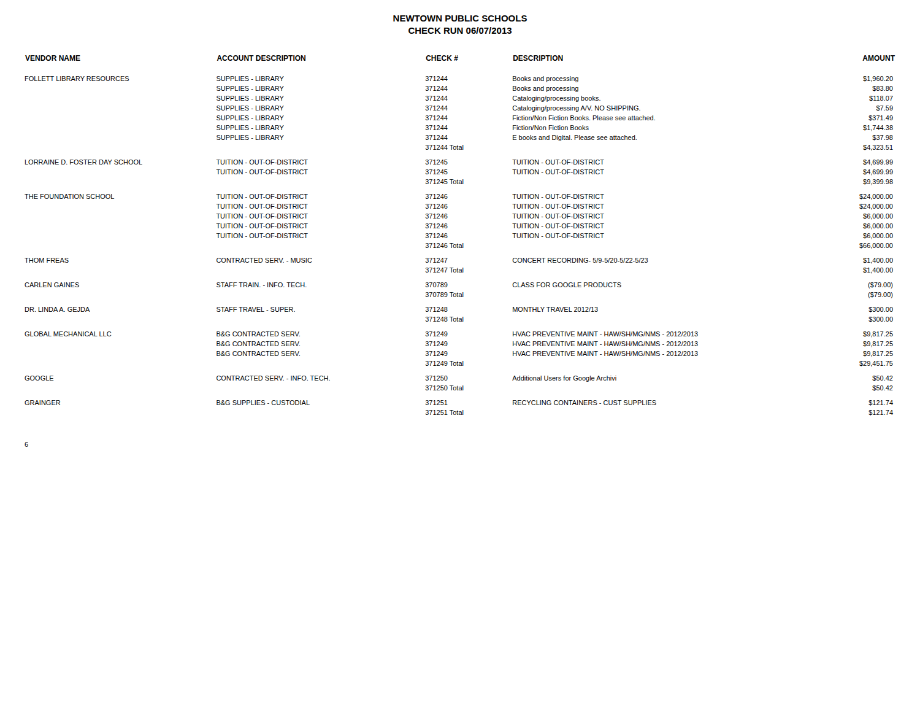NEWTOWN PUBLIC SCHOOLS
CHECK RUN 06/07/2013
| VENDOR NAME | ACCOUNT DESCRIPTION | CHECK # | DESCRIPTION | AMOUNT |
| --- | --- | --- | --- | --- |
| FOLLETT LIBRARY RESOURCES | SUPPLIES - LIBRARY | 371244 | Books and processing | $1,960.20 |
| | SUPPLIES - LIBRARY | 371244 | Books and processing | $83.80 |
| | SUPPLIES - LIBRARY | 371244 | Cataloging/processing books. | $118.07 |
| | SUPPLIES - LIBRARY | 371244 | Cataloging/processing A/V. NO SHIPPING. | $7.59 |
| | SUPPLIES - LIBRARY | 371244 | Fiction/Non Fiction Books. Please see attached. | $371.49 |
| | SUPPLIES - LIBRARY | 371244 | Fiction/Non Fiction Books | $1,744.38 |
| | SUPPLIES - LIBRARY | 371244 | E books and Digital. Please see attached. | $37.98 |
| | | 371244 Total | | $4,323.51 |
| LORRAINE D. FOSTER DAY SCHOOL | TUITION - OUT-OF-DISTRICT | 371245 | TUITION - OUT-OF-DISTRICT | $4,699.99 |
| | TUITION - OUT-OF-DISTRICT | 371245 | TUITION - OUT-OF-DISTRICT | $4,699.99 |
| | | 371245 Total | | $9,399.98 |
| THE FOUNDATION SCHOOL | TUITION - OUT-OF-DISTRICT | 371246 | TUITION - OUT-OF-DISTRICT | $24,000.00 |
| | TUITION - OUT-OF-DISTRICT | 371246 | TUITION - OUT-OF-DISTRICT | $24,000.00 |
| | TUITION - OUT-OF-DISTRICT | 371246 | TUITION - OUT-OF-DISTRICT | $6,000.00 |
| | TUITION - OUT-OF-DISTRICT | 371246 | TUITION - OUT-OF-DISTRICT | $6,000.00 |
| | TUITION - OUT-OF-DISTRICT | 371246 | TUITION - OUT-OF-DISTRICT | $6,000.00 |
| | | 371246 Total | | $66,000.00 |
| THOM FREAS | CONTRACTED SERV. - MUSIC | 371247 | CONCERT RECORDING- 5/9-5/20-5/22-5/23 | $1,400.00 |
| | | 371247 Total | | $1,400.00 |
| CARLEN GAINES | STAFF TRAIN. - INFO. TECH. | 370789 | CLASS FOR GOOGLE PRODUCTS | ($79.00) |
| | | 370789 Total | | ($79.00) |
| DR. LINDA A. GEJDA | STAFF TRAVEL - SUPER. | 371248 | MONTHLY TRAVEL 2012/13 | $300.00 |
| | | 371248 Total | | $300.00 |
| GLOBAL MECHANICAL LLC | B&G CONTRACTED SERV. | 371249 | HVAC PREVENTIVE MAINT - HAW/SH/MG/NMS - 2012/2013 | $9,817.25 |
| | B&G CONTRACTED SERV. | 371249 | HVAC PREVENTIVE MAINT - HAW/SH/MG/NMS - 2012/2013 | $9,817.25 |
| | B&G CONTRACTED SERV. | 371249 | HVAC PREVENTIVE MAINT - HAW/SH/MG/NMS - 2012/2013 | $9,817.25 |
| | | 371249 Total | | $29,451.75 |
| GOOGLE | CONTRACTED SERV. - INFO. TECH. | 371250 | Additional Users for Google Archivi | $50.42 |
| | | 371250 Total | | $50.42 |
| GRAINGER | B&G SUPPLIES - CUSTODIAL | 371251 | RECYCLING CONTAINERS - CUST SUPPLIES | $121.74 |
| | | 371251 Total | | $121.74 |
6